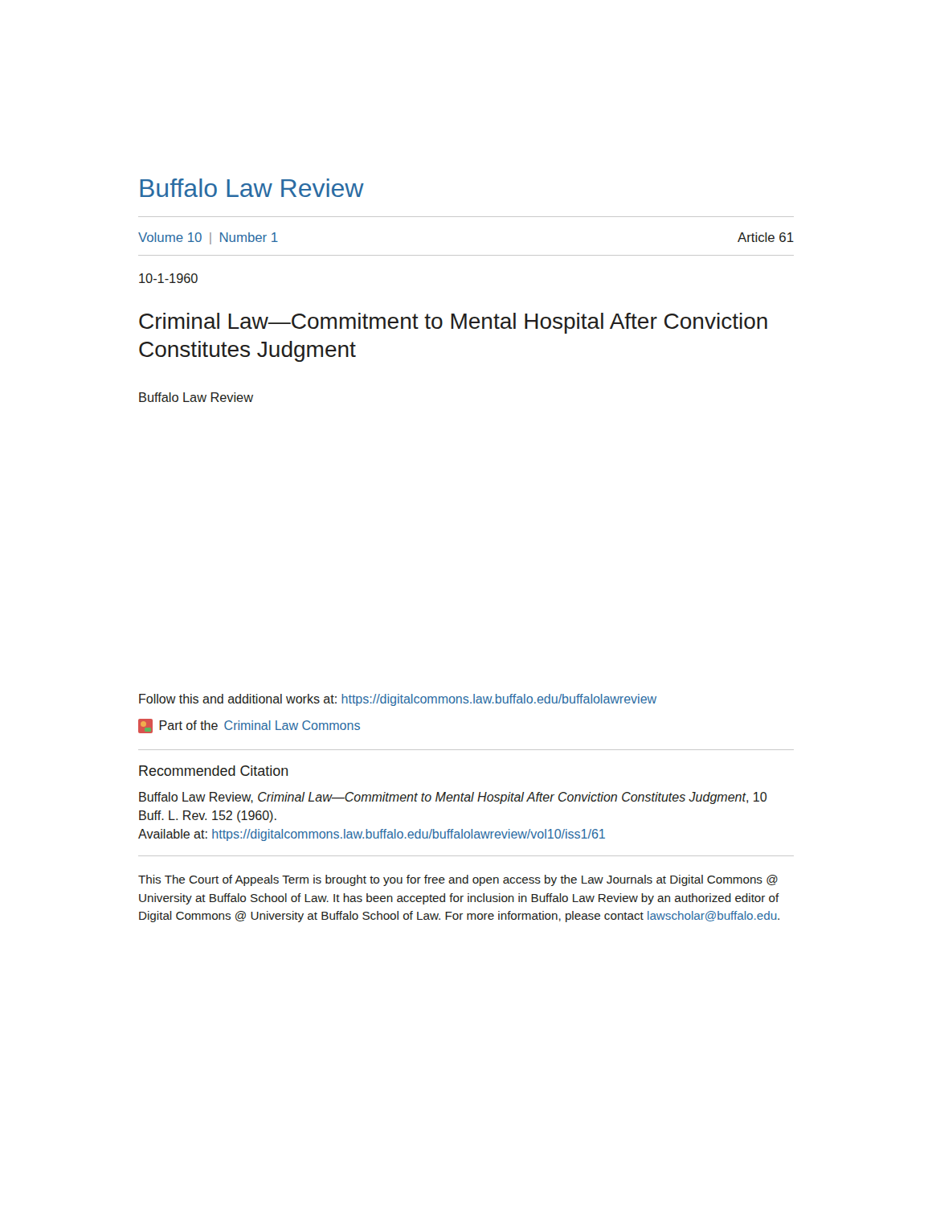Buffalo Law Review
Volume 10|Number 1
Article 61
10-1-1960
Criminal Law—Commitment to Mental Hospital After Conviction Constitutes Judgment
Buffalo Law Review
Follow this and additional works at: https://digitalcommons.law.buffalo.edu/buffalolawreview
Part of the Criminal Law Commons
Recommended Citation
Buffalo Law Review, Criminal Law—Commitment to Mental Hospital After Conviction Constitutes Judgment, 10 Buff. L. Rev. 152 (1960).
Available at: https://digitalcommons.law.buffalo.edu/buffalolawreview/vol10/iss1/61
This The Court of Appeals Term is brought to you for free and open access by the Law Journals at Digital Commons @ University at Buffalo School of Law. It has been accepted for inclusion in Buffalo Law Review by an authorized editor of Digital Commons @ University at Buffalo School of Law. For more information, please contact lawscholar@buffalo.edu.